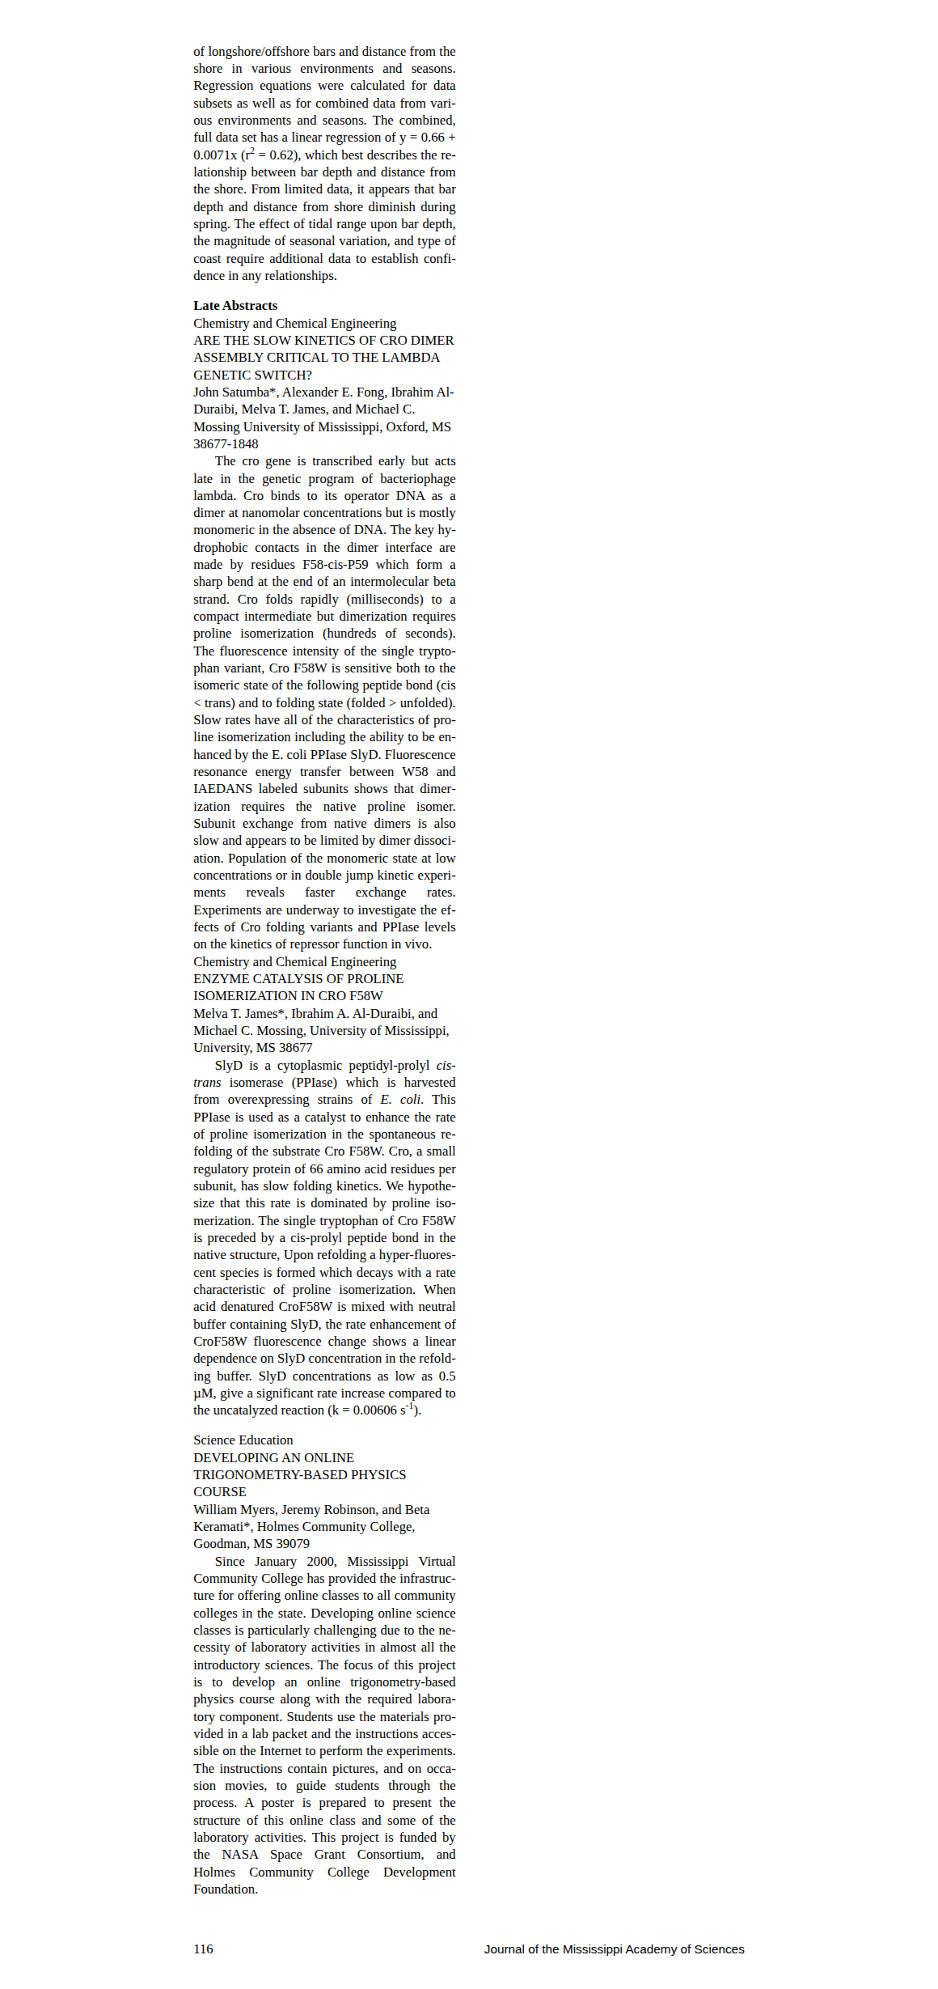of longshore/offshore bars and distance from the shore in various environments and seasons. Regression equations were calculated for data subsets as well as for combined data from various environments and seasons. The combined, full data set has a linear regression of y = 0.66 + 0.0071x (r2 = 0.62), which best describes the relationship between bar depth and distance from the shore. From limited data, it appears that bar depth and distance from shore diminish during spring. The effect of tidal range upon bar depth, the magnitude of seasonal variation, and type of coast require additional data to establish confidence in any relationships.
Late Abstracts
Chemistry and Chemical Engineering
ARE THE SLOW KINETICS OF CRO DIMER ASSEMBLY CRITICAL TO THE LAMBDA GENETIC SWITCH?
John Satumba*, Alexander E. Fong, Ibrahim Al-Duraibi, Melva T. James, and Michael C. Mossing University of Mississippi, Oxford, MS 38677-1848
The cro gene is transcribed early but acts late in the genetic program of bacteriophage lambda. Cro binds to its operator DNA as a dimer at nanomolar concentrations but is mostly monomeric in the absence of DNA. The key hydrophobic contacts in the dimer interface are made by residues F58-cis-P59 which form a sharp bend at the end of an intermolecular beta strand. Cro folds rapidly (milliseconds) to a compact intermediate but dimerization requires proline isomerization (hundreds of seconds). The fluorescence intensity of the single tryptophan variant, Cro F58W is sensitive both to the isomeric state of the following peptide bond (cis < trans) and to folding state (folded > unfolded). Slow rates have all of the characteristics of proline isomerization including the ability to be enhanced by the E. coli PPIase SlyD. Fluorescence resonance energy transfer between W58 and IAEDANS labeled subunits shows that dimerization requires the native proline isomer. Subunit exchange from native dimers is also slow and appears to be limited by dimer dissociation. Population of the monomeric state at low concentrations or in double jump kinetic experiments reveals faster exchange rates. Experiments are underway to investigate the effects of Cro folding variants and PPIase levels on the kinetics of repressor function in vivo.
Chemistry and Chemical Engineering
ENZYME CATALYSIS OF PROLINE ISOMERIZATION IN CRO F58W
Melva T. James*, Ibrahim A. Al-Duraibi, and Michael C. Mossing, University of Mississippi, University, MS 38677
SlyD is a cytoplasmic peptidyl-prolyl cis-trans isomerase (PPIase) which is harvested from overexpressing strains of E. coli. This PPIase is used as a catalyst to enhance the rate of proline isomerization in the spontaneous refolding of the substrate Cro F58W. Cro, a small regulatory protein of 66 amino acid residues per subunit, has slow folding kinetics. We hypothesize that this rate is dominated by proline isomerization. The single tryptophan of Cro F58W is preceded by a cis-prolyl peptide bond in the native structure, Upon refolding a hyper-fluorescent species is formed which decays with a rate characteristic of proline isomerization. When acid denatured CroF58W is mixed with neutral buffer containing SlyD, the rate enhancement of CroF58W fluorescence change shows a linear dependence on SlyD concentration in the refolding buffer. SlyD concentrations as low as 0.5 µM, give a significant rate increase compared to the uncatalyzed reaction (k = 0.00606 s-1).
Science Education
DEVELOPING AN ONLINE TRIGONOMETRY-BASED PHYSICS COURSE
William Myers, Jeremy Robinson, and Beta Keramati*, Holmes Community College, Goodman, MS 39079
Since January 2000, Mississippi Virtual Community College has provided the infrastructure for offering online classes to all community colleges in the state. Developing online science classes is particularly challenging due to the necessity of laboratory activities in almost all the introductory sciences. The focus of this project is to develop an online trigonometry-based physics course along with the required laboratory component. Students use the materials provided in a lab packet and the instructions accessible on the Internet to perform the experiments. The instructions contain pictures, and on occasion movies, to guide students through the process. A poster is prepared to present the structure of this online class and some of the laboratory activities. This project is funded by the NASA Space Grant Consortium, and Holmes Community College Development Foundation.
116
Journal of the Mississippi Academy of Sciences